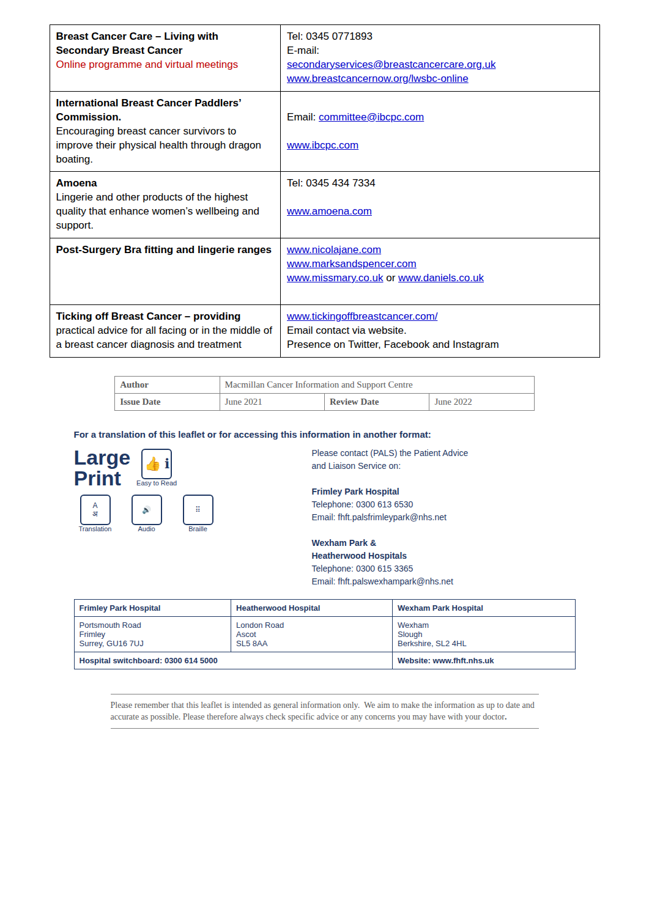| Breast Cancer Care – Living with Secondary Breast Cancer Online programme and virtual meetings | Tel: 0345 0771893 E-mail: secondaryservices@breastcancercare.org.uk www.breastcancernow.org/lwsbc-online |
| International Breast Cancer Paddlers’ Commission. Encouraging breast cancer survivors to improve their physical health through dragon boating. | Email: committee@ibcpc.com www.ibcpc.com |
| Amoena Lingerie and other products of the highest quality that enhance women’s wellbeing and support. | Tel: 0345 434 7334 www.amoena.com |
| Post-Surgery Bra fitting and lingerie ranges | www.nicolajane.com www.marksandspencer.com www.missmary.co.uk or www.daniels.co.uk |
| Ticking off Breast Cancer – providing practical advice for all facing or in the middle of a breast cancer diagnosis and treatment | www.tickingoffbreastcancer.com/ Email contact via website. Presence on Twitter, Facebook and Instagram |
| Author | Macmillan Cancer Information and Support Centre |
| Issue Date | June 2021 | Review Date | June 2022 |
For a translation of this leaflet or for accessing this information in another format:
Large
Print
👍 ℹ
Easy to Read
A
अ
Translation
🔊
Audio
⠿
Braille
Please contact (PALS) the Patient Advice
and Liaison Service on:
Frimley Park Hospital
Telephone: 0300 613 6530
Email: fhft.palsfrimleypark@nhs.net
Wexham Park &
Heatherwood Hospitals
Telephone: 0300 615 3365
Email: fhft.palswexhampark@nhs.net
| Frimley Park Hospital | Heatherwood Hospital | Wexham Park Hospital |
| Portsmouth Road Frimley Surrey, GU16 7UJ | London Road Ascot SL5 8AA | Wexham Slough Berkshire, SL2 4HL |
| Hospital switchboard: 0300 614 5000 | Website: www.fhft.nhs.uk |
Please remember that this leaflet is intended as general information only. We aim to make the information as up to date and accurate as possible. Please therefore always check specific advice or any concerns you may have with your doctor.